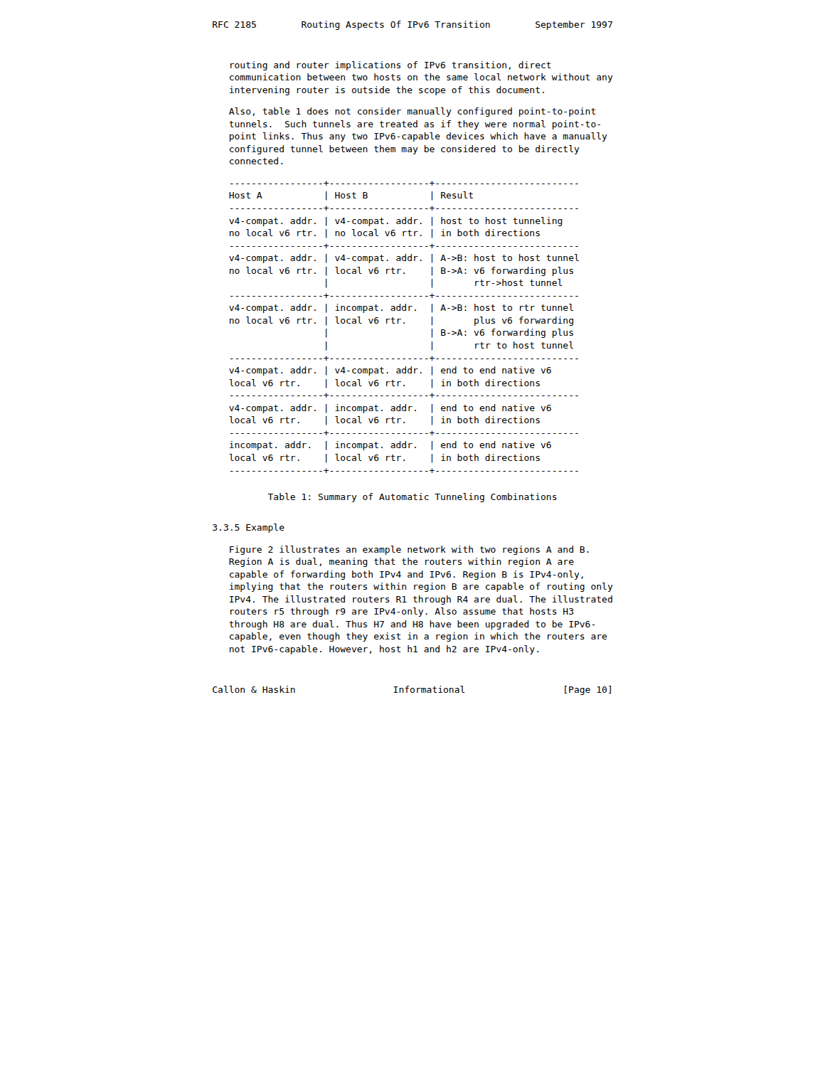RFC 2185 Routing Aspects Of IPv6 Transition September 1997
routing and router implications of IPv6 transition, direct communication between two hosts on the same local network without any intervening router is outside the scope of this document.
Also, table 1 does not consider manually configured point-to-point tunnels. Such tunnels are treated as if they were normal point-to- point links. Thus any two IPv6-capable devices which have a manually configured tunnel between them may be considered to be directly connected.
   -----------------+------------------+--------------------------
   Host A           | Host B           | Result
   -----------------+------------------+--------------------------
   v4-compat. addr. | v4-compat. addr. | host to host tunneling
   no local v6 rtr. | no local v6 rtr. | in both directions
   -----------------+------------------+--------------------------
   v4-compat. addr. | v4-compat. addr. | A->B: host to host tunnel
   no local v6 rtr. | local v6 rtr.    | B->A: v6 forwarding plus
                    |                  |       rtr->host tunnel
   -----------------+------------------+--------------------------
   v4-compat. addr. | incompat. addr.  | A->B: host to rtr tunnel
   no local v6 rtr. | local v6 rtr.    |       plus v6 forwarding
                    |                  | B->A: v6 forwarding plus
                    |                  |       rtr to host tunnel
   -----------------+------------------+--------------------------
   v4-compat. addr. | v4-compat. addr. | end to end native v6
   local v6 rtr.    | local v6 rtr.    | in both directions
   -----------------+------------------+--------------------------
   v4-compat. addr. | incompat. addr.  | end to end native v6
   local v6 rtr.    | local v6 rtr.    | in both directions
   -----------------+------------------+--------------------------
   incompat. addr.  | incompat. addr.  | end to end native v6
   local v6 rtr.    | local v6 rtr.    | in both directions
   -----------------+------------------+--------------------------
Table 1: Summary of Automatic Tunneling Combinations
3.3.5 Example
Figure 2 illustrates an example network with two regions A and B. Region A is dual, meaning that the routers within region A are capable of forwarding both IPv4 and IPv6. Region B is IPv4-only, implying that the routers within region B are capable of routing only IPv4. The illustrated routers R1 through R4 are dual. The illustrated routers r5 through r9 are IPv4-only. Also assume that hosts H3 through H8 are dual. Thus H7 and H8 have been upgraded to be IPv6- capable, even though they exist in a region in which the routers are not IPv6-capable. However, host h1 and h2 are IPv4-only.
Callon & Haskin Informational [Page 10]